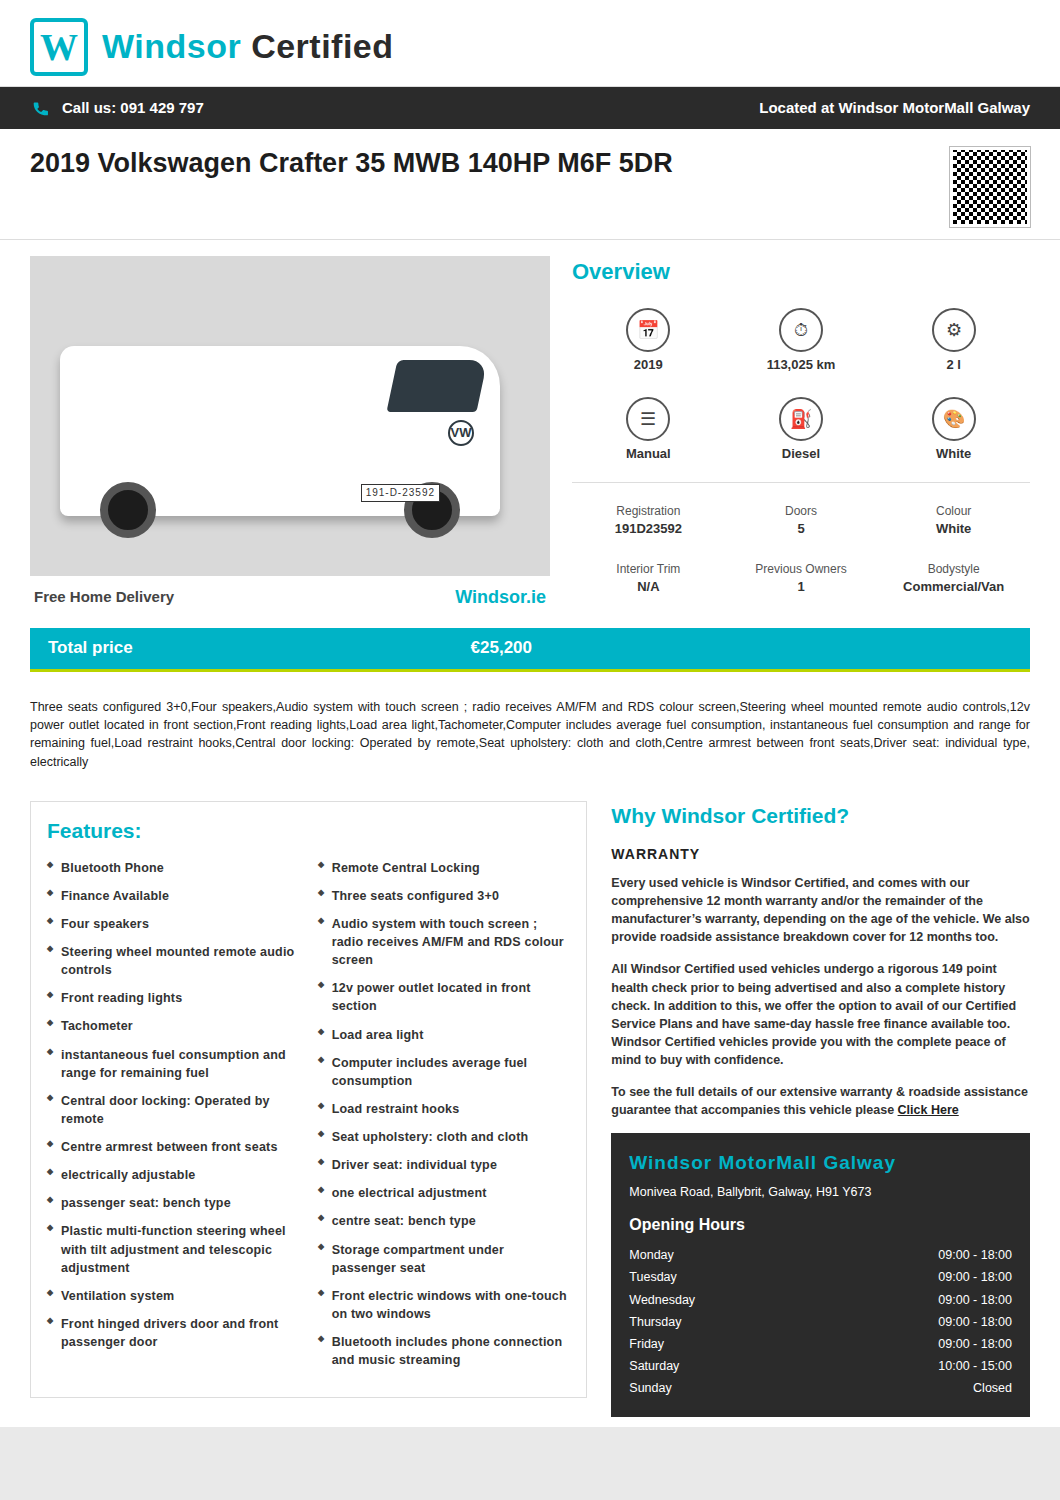W
Windsor Certified
Call us: 091 429 797
Located at Windsor MotorMall Galway
2019 Volkswagen Crafter 35 MWB 140HP M6F 5DR
VW
191-D-23592
Free Home Delivery Windsor.ie
Overview
📅
2019
⏱
113,025 km
⚙
2 l
☰
Manual
⛽
Diesel
🎨
White
Registration
191D23592
Doors
5
Colour
White
Interior Trim
N/A
Previous Owners
1
Bodystyle
Commercial/Van
Total price €25,200
Three seats configured 3+0,Four speakers,Audio system with touch screen ; radio receives AM/FM and RDS colour screen,Steering wheel mounted remote audio controls,12v power outlet located in front section,Front reading lights,Load area light,Tachometer,Computer includes average fuel consumption, instantaneous fuel consumption and range for remaining fuel,Load restraint hooks,Central door locking: Operated by remote,Seat upholstery: cloth and cloth,Centre armrest between front seats,Driver seat: individual type, electrically
Features:
Bluetooth Phone
Finance Available
Four speakers
Steering wheel mounted remote audio controls
Front reading lights
Tachometer
instantaneous fuel consumption and range for remaining fuel
Central door locking: Operated by remote
Centre armrest between front seats
electrically adjustable
passenger seat: bench type
Plastic multi-function steering wheel with tilt adjustment and telescopic adjustment
Ventilation system
Front hinged drivers door and front passenger door
Remote Central Locking
Three seats configured 3+0
Audio system with touch screen ; radio receives AM/FM and RDS colour screen
12v power outlet located in front section
Load area light
Computer includes average fuel consumption
Load restraint hooks
Seat upholstery: cloth and cloth
Driver seat: individual type
one electrical adjustment
centre seat: bench type
Storage compartment under passenger seat
Front electric windows with one-touch on two windows
Bluetooth includes phone connection and music streaming
Why Windsor Certified?
WARRANTY
Every used vehicle is Windsor Certified, and comes with our comprehensive 12 month warranty and/or the remainder of the manufacturer’s warranty, depending on the age of the vehicle. We also provide roadside assistance breakdown cover for 12 months too.
All Windsor Certified used vehicles undergo a rigorous 149 point health check prior to being advertised and also a complete history check. In addition to this, we offer the option to avail of our Certified Service Plans and have same-day hassle free finance available too. Windsor Certified vehicles provide you with the complete peace of mind to buy with confidence.
To see the full details of our extensive warranty & roadside assistance guarantee that accompanies this vehicle please Click Here
Windsor MotorMall Galway
Monivea Road, Ballybrit, Galway, H91 Y673
Opening Hours
| Monday | 09:00 - 18:00 |
| Tuesday | 09:00 - 18:00 |
| Wednesday | 09:00 - 18:00 |
| Thursday | 09:00 - 18:00 |
| Friday | 09:00 - 18:00 |
| Saturday | 10:00 - 15:00 |
| Sunday | Closed |